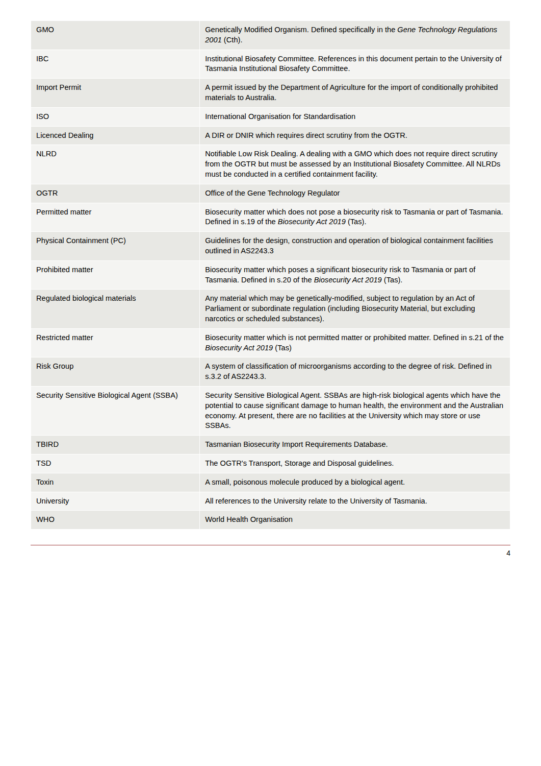| GMO | Genetically Modified Organism. Defined specifically in the Gene Technology Regulations 2001 (Cth). |
| IBC | Institutional Biosafety Committee. References in this document pertain to the University of Tasmania Institutional Biosafety Committee. |
| Import Permit | A permit issued by the Department of Agriculture for the import of conditionally prohibited materials to Australia. |
| ISO | International Organisation for Standardisation |
| Licenced Dealing | A DIR or DNIR which requires direct scrutiny from the OGTR. |
| NLRD | Notifiable Low Risk Dealing. A dealing with a GMO which does not require direct scrutiny from the OGTR but must be assessed by an Institutional Biosafety Committee. All NLRDs must be conducted in a certified containment facility. |
| OGTR | Office of the Gene Technology Regulator |
| Permitted matter | Biosecurity matter which does not pose a biosecurity risk to Tasmania or part of Tasmania. Defined in s.19 of the Biosecurity Act 2019 (Tas). |
| Physical Containment (PC) | Guidelines for the design, construction and operation of biological containment facilities outlined in AS2243.3 |
| Prohibited matter | Biosecurity matter which poses a significant biosecurity risk to Tasmania or part of Tasmania. Defined in s.20 of the Biosecurity Act 2019 (Tas). |
| Regulated biological materials | Any material which may be genetically-modified, subject to regulation by an Act of Parliament or subordinate regulation (including Biosecurity Material, but excluding narcotics or scheduled substances). |
| Restricted matter | Biosecurity matter which is not permitted matter or prohibited matter. Defined in s.21 of the Biosecurity Act 2019 (Tas) |
| Risk Group | A system of classification of microorganisms according to the degree of risk. Defined in s.3.2 of AS2243.3. |
| Security Sensitive Biological Agent (SSBA) | Security Sensitive Biological Agent. SSBAs are high-risk biological agents which have the potential to cause significant damage to human health, the environment and the Australian economy. At present, there are no facilities at the University which may store or use SSBAs. |
| TBIRD | Tasmanian Biosecurity Import Requirements Database. |
| TSD | The OGTR's Transport, Storage and Disposal guidelines. |
| Toxin | A small, poisonous molecule produced by a biological agent. |
| University | All references to the University relate to the University of Tasmania. |
| WHO | World Health Organisation |
4